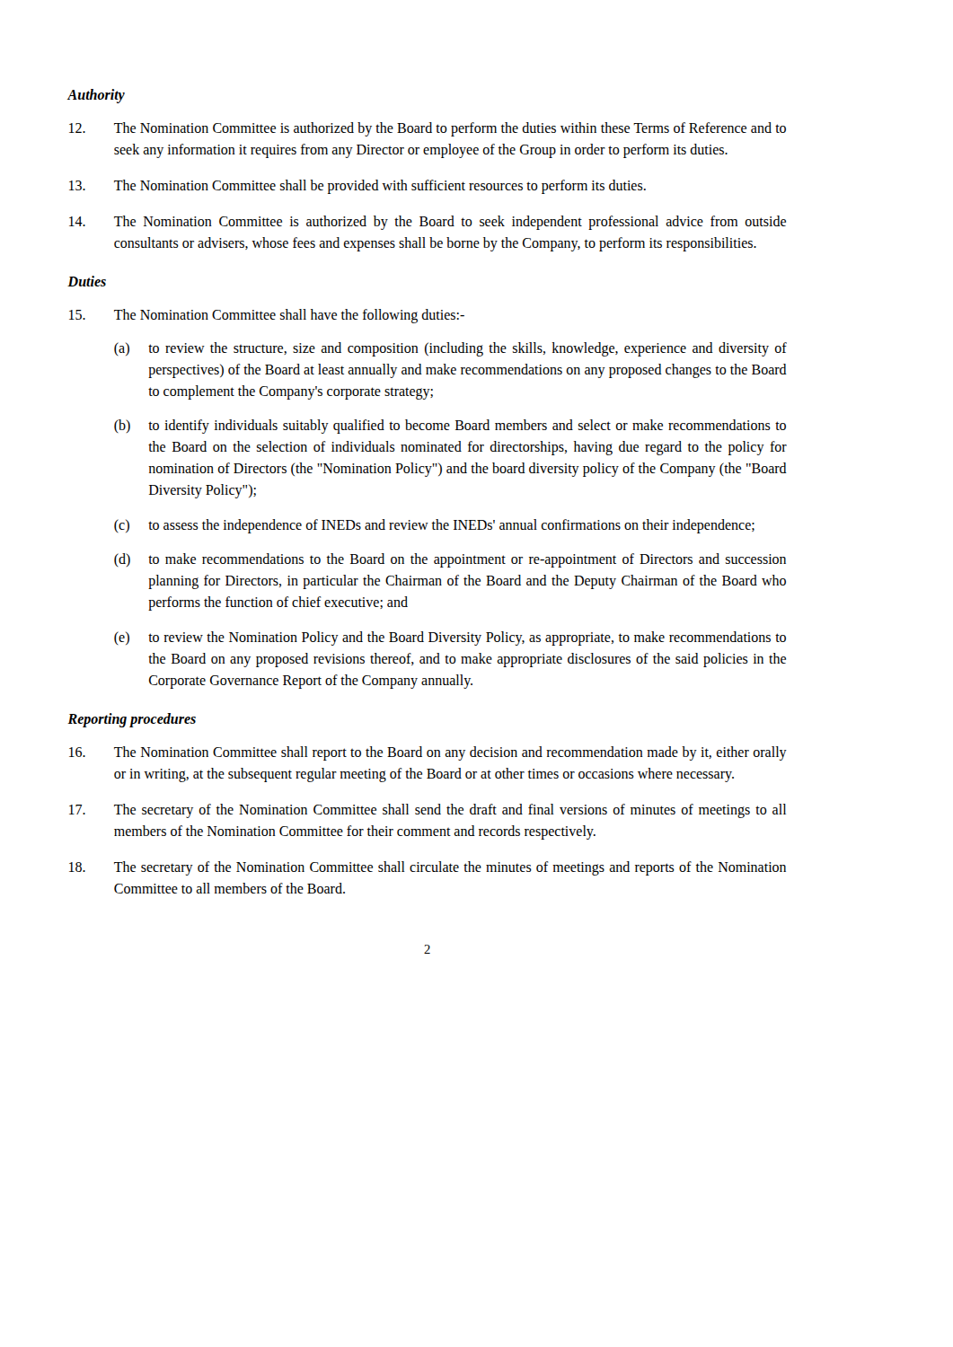Authority
12. The Nomination Committee is authorized by the Board to perform the duties within these Terms of Reference and to seek any information it requires from any Director or employee of the Group in order to perform its duties.
13. The Nomination Committee shall be provided with sufficient resources to perform its duties.
14. The Nomination Committee is authorized by the Board to seek independent professional advice from outside consultants or advisers, whose fees and expenses shall be borne by the Company, to perform its responsibilities.
Duties
15. The Nomination Committee shall have the following duties:-
(a) to review the structure, size and composition (including the skills, knowledge, experience and diversity of perspectives) of the Board at least annually and make recommendations on any proposed changes to the Board to complement the Company's corporate strategy;
(b) to identify individuals suitably qualified to become Board members and select or make recommendations to the Board on the selection of individuals nominated for directorships, having due regard to the policy for nomination of Directors (the "Nomination Policy") and the board diversity policy of the Company (the "Board Diversity Policy");
(c) to assess the independence of INEDs and review the INEDs' annual confirmations on their independence;
(d) to make recommendations to the Board on the appointment or re-appointment of Directors and succession planning for Directors, in particular the Chairman of the Board and the Deputy Chairman of the Board who performs the function of chief executive; and
(e) to review the Nomination Policy and the Board Diversity Policy, as appropriate, to make recommendations to the Board on any proposed revisions thereof, and to make appropriate disclosures of the said policies in the Corporate Governance Report of the Company annually.
Reporting procedures
16. The Nomination Committee shall report to the Board on any decision and recommendation made by it, either orally or in writing, at the subsequent regular meeting of the Board or at other times or occasions where necessary.
17. The secretary of the Nomination Committee shall send the draft and final versions of minutes of meetings to all members of the Nomination Committee for their comment and records respectively.
18. The secretary of the Nomination Committee shall circulate the minutes of meetings and reports of the Nomination Committee to all members of the Board.
2